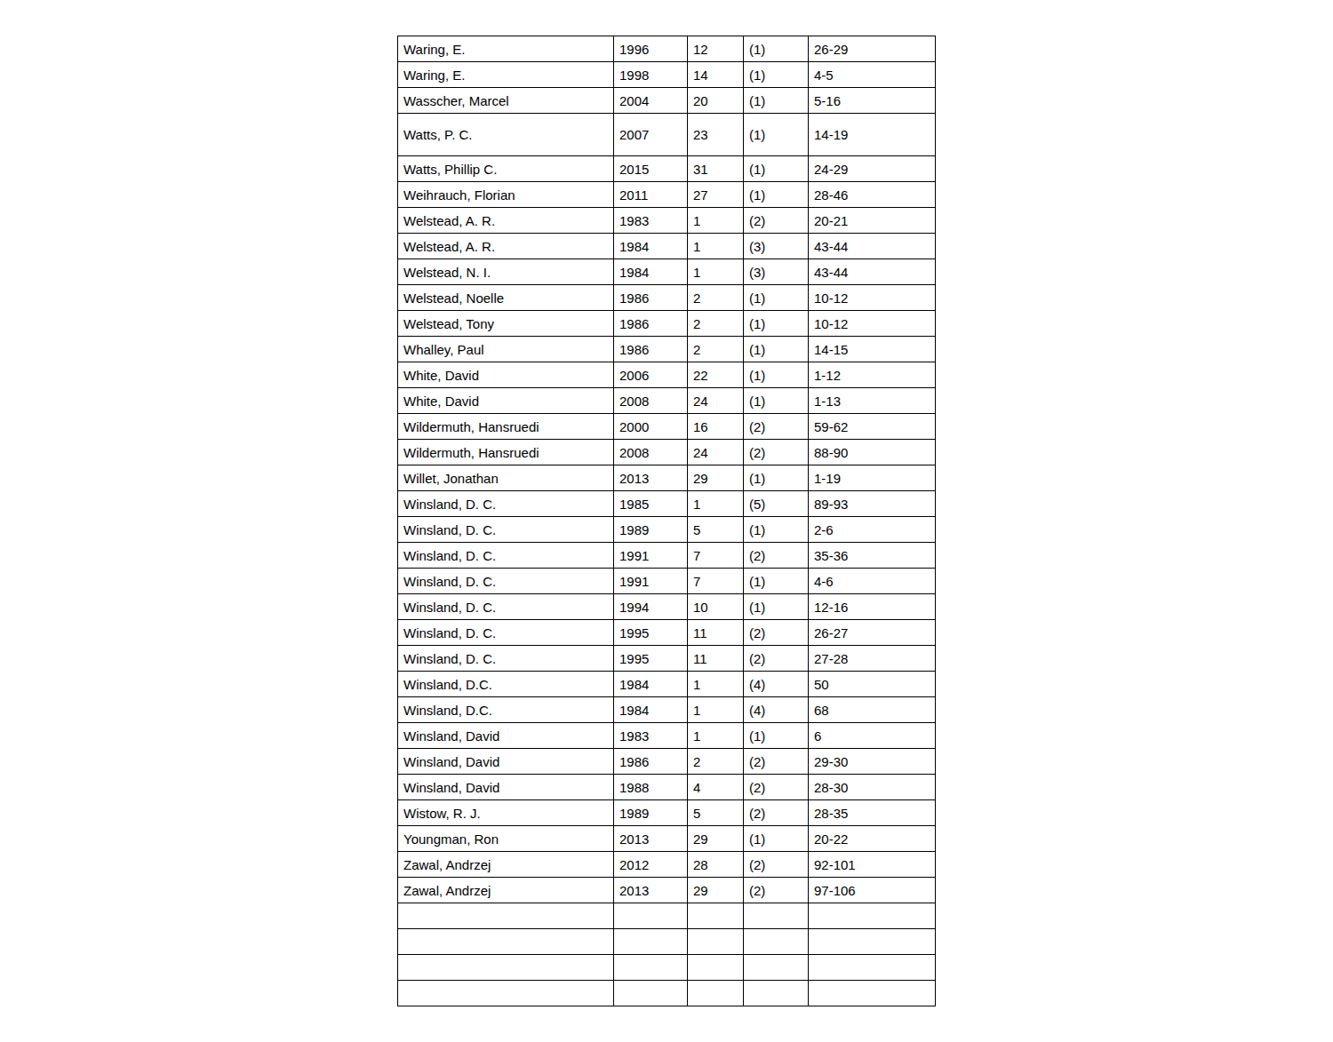| Waring, E. | 1996 | 12 | (1) | 26-29 |
| Waring, E. | 1998 | 14 | (1) | 4-5 |
| Wasscher, Marcel | 2004 | 20 | (1) | 5-16 |
| Watts, P. C. | 2007 | 23 | (1) | 14-19 |
| Watts, Phillip C. | 2015 | 31 | (1) | 24-29 |
| Weihrauch, Florian | 2011 | 27 | (1) | 28-46 |
| Welstead, A. R. | 1983 | 1 | (2) | 20-21 |
| Welstead, A. R. | 1984 | 1 | (3) | 43-44 |
| Welstead, N. I. | 1984 | 1 | (3) | 43-44 |
| Welstead, Noelle | 1986 | 2 | (1) | 10-12 |
| Welstead, Tony | 1986 | 2 | (1) | 10-12 |
| Whalley, Paul | 1986 | 2 | (1) | 14-15 |
| White, David | 2006 | 22 | (1) | 1-12 |
| White, David | 2008 | 24 | (1) | 1-13 |
| Wildermuth, Hansruedi | 2000 | 16 | (2) | 59-62 |
| Wildermuth, Hansruedi | 2008 | 24 | (2) | 88-90 |
| Willet, Jonathan | 2013 | 29 | (1) | 1-19 |
| Winsland, D. C. | 1985 | 1 | (5) | 89-93 |
| Winsland, D. C. | 1989 | 5 | (1) | 2-6 |
| Winsland, D. C. | 1991 | 7 | (2) | 35-36 |
| Winsland, D. C. | 1991 | 7 | (1) | 4-6 |
| Winsland, D. C. | 1994 | 10 | (1) | 12-16 |
| Winsland, D. C. | 1995 | 11 | (2) | 26-27 |
| Winsland, D. C. | 1995 | 11 | (2) | 27-28 |
| Winsland, D.C. | 1984 | 1 | (4) | 50 |
| Winsland, D.C. | 1984 | 1 | (4) | 68 |
| Winsland, David | 1983 | 1 | (1) | 6 |
| Winsland, David | 1986 | 2 | (2) | 29-30 |
| Winsland, David | 1988 | 4 | (2) | 28-30 |
| Wistow, R. J. | 1989 | 5 | (2) | 28-35 |
| Youngman, Ron | 2013 | 29 | (1) | 20-22 |
| Zawal, Andrzej | 2012 | 28 | (2) | 92-101 |
| Zawal, Andrzej | 2013 | 29 | (2) | 97-106 |